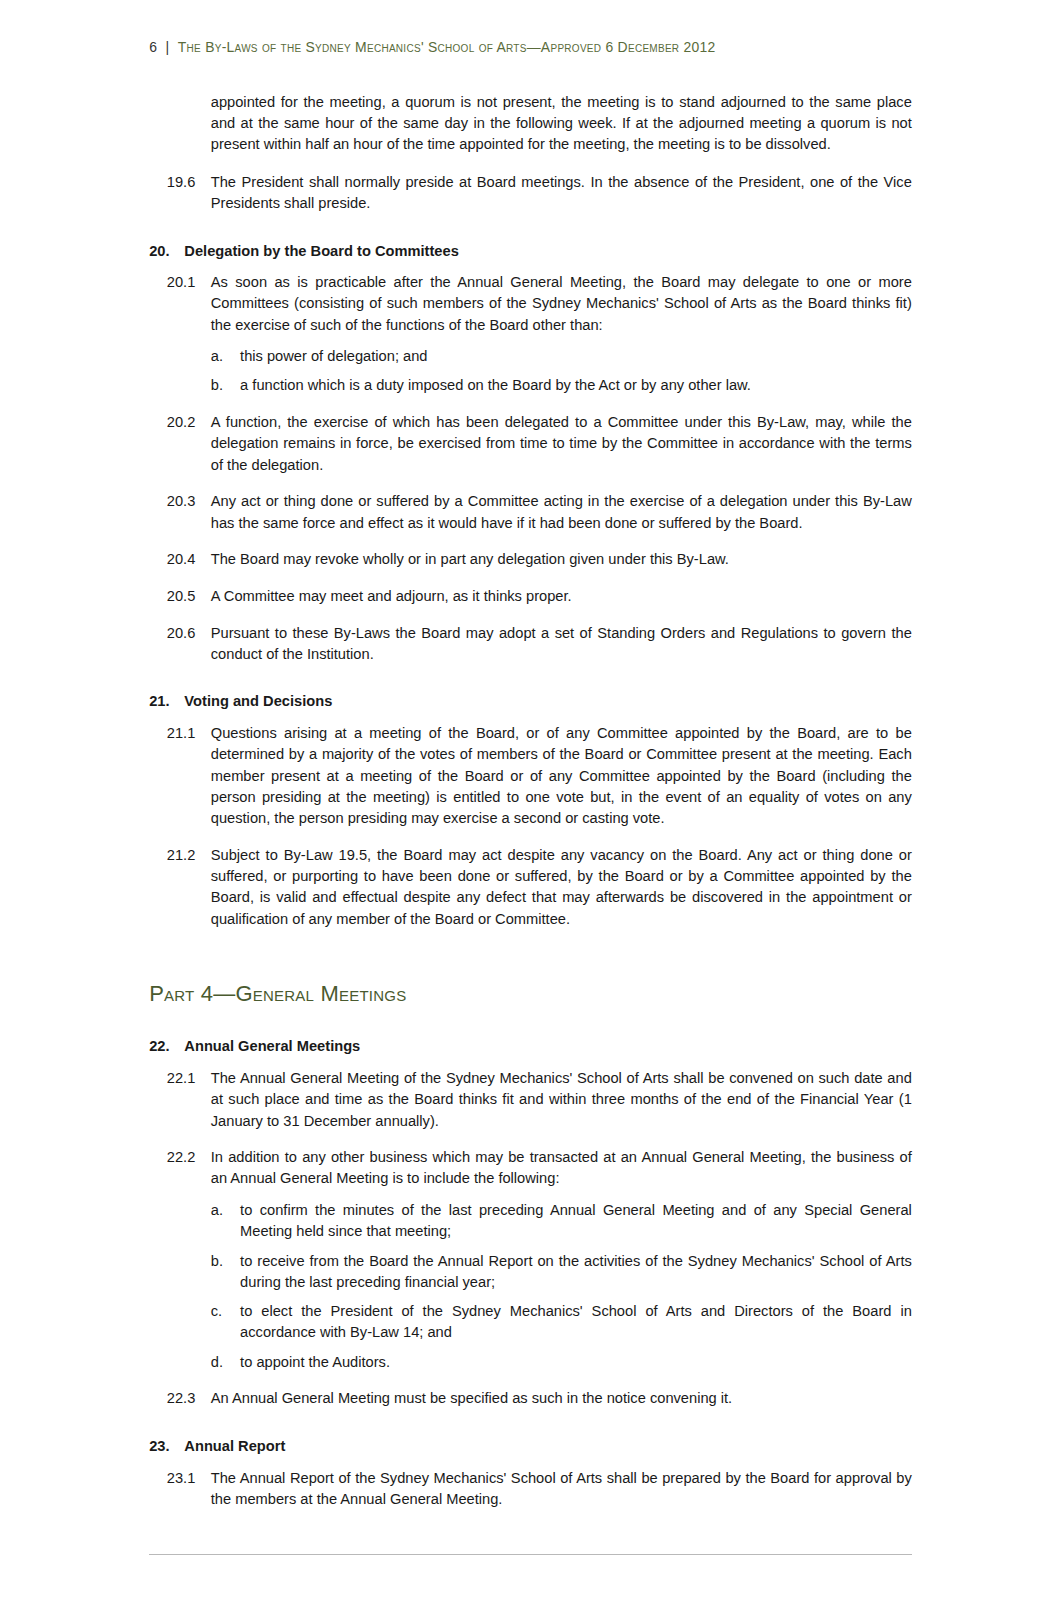6 |The By-Laws of the Sydney Mechanics' School of Arts—Approved 6 December 2012
appointed for the meeting, a quorum is not present, the meeting is to stand adjourned to the same place and at the same hour of the same day in the following week. If at the adjourned meeting a quorum is not present within half an hour of the time appointed for the meeting, the meeting is to be dissolved.
19.6 The President shall normally preside at Board meetings. In the absence of the President, one of the Vice Presidents shall preside.
20. Delegation by the Board to Committees
20.1 As soon as is practicable after the Annual General Meeting, the Board may delegate to one or more Committees (consisting of such members of the Sydney Mechanics' School of Arts as the Board thinks fit) the exercise of such of the functions of the Board other than:
a. this power of delegation; and
b. a function which is a duty imposed on the Board by the Act or by any other law.
20.2 A function, the exercise of which has been delegated to a Committee under this By-Law, may, while the delegation remains in force, be exercised from time to time by the Committee in accordance with the terms of the delegation.
20.3 Any act or thing done or suffered by a Committee acting in the exercise of a delegation under this By-Law has the same force and effect as it would have if it had been done or suffered by the Board.
20.4 The Board may revoke wholly or in part any delegation given under this By-Law.
20.5 A Committee may meet and adjourn, as it thinks proper.
20.6 Pursuant to these By-Laws the Board may adopt a set of Standing Orders and Regulations to govern the conduct of the Institution.
21. Voting and Decisions
21.1 Questions arising at a meeting of the Board, or of any Committee appointed by the Board, are to be determined by a majority of the votes of members of the Board or Committee present at the meeting. Each member present at a meeting of the Board or of any Committee appointed by the Board (including the person presiding at the meeting) is entitled to one vote but, in the event of an equality of votes on any question, the person presiding may exercise a second or casting vote.
21.2 Subject to By-Law 19.5, the Board may act despite any vacancy on the Board. Any act or thing done or suffered, or purporting to have been done or suffered, by the Board or by a Committee appointed by the Board, is valid and effectual despite any defect that may afterwards be discovered in the appointment or qualification of any member of the Board or Committee.
Part 4—General Meetings
22. Annual General Meetings
22.1 The Annual General Meeting of the Sydney Mechanics' School of Arts shall be convened on such date and at such place and time as the Board thinks fit and within three months of the end of the Financial Year (1 January to 31 December annually).
22.2 In addition to any other business which may be transacted at an Annual General Meeting, the business of an Annual General Meeting is to include the following:
a. to confirm the minutes of the last preceding Annual General Meeting and of any Special General Meeting held since that meeting;
b. to receive from the Board the Annual Report on the activities of the Sydney Mechanics' School of Arts during the last preceding financial year;
c. to elect the President of the Sydney Mechanics' School of Arts and Directors of the Board in accordance with By-Law 14; and
d. to appoint the Auditors.
22.3 An Annual General Meeting must be specified as such in the notice convening it.
23. Annual Report
23.1 The Annual Report of the Sydney Mechanics' School of Arts shall be prepared by the Board for approval by the members at the Annual General Meeting.